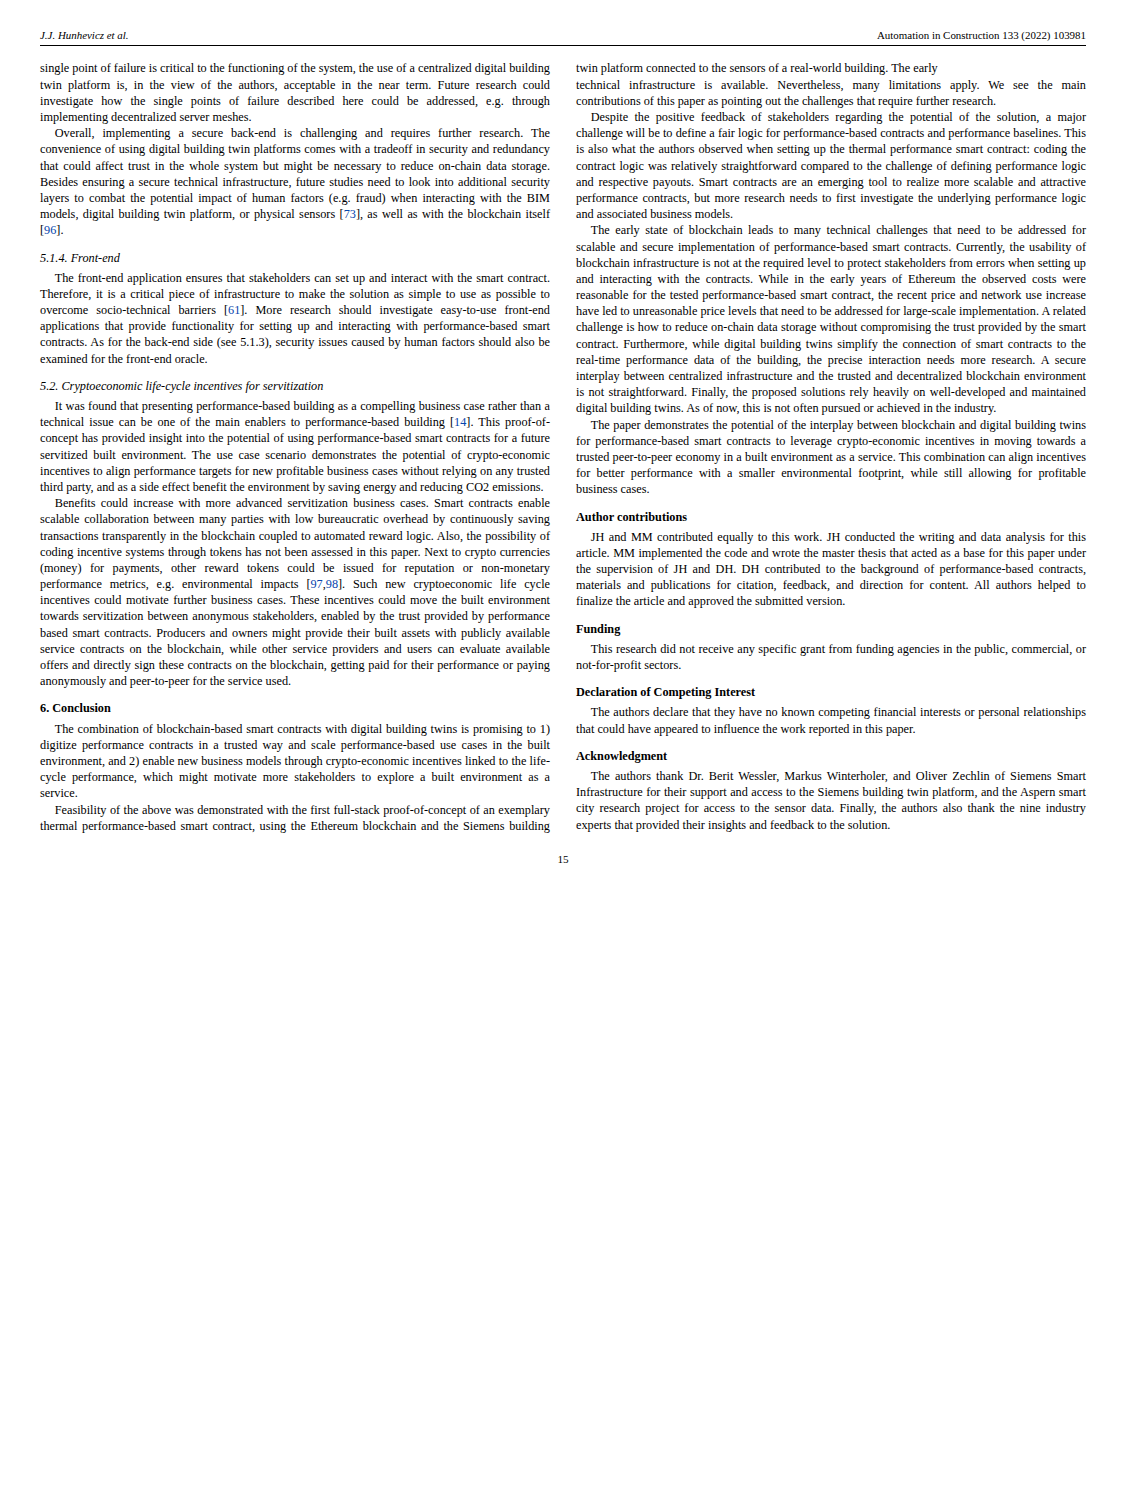J.J. Hunhevicz et al.
Automation in Construction 133 (2022) 103981
single point of failure is critical to the functioning of the system, the use of a centralized digital building twin platform is, in the view of the authors, acceptable in the near term. Future research could investigate how the single points of failure described here could be addressed, e.g. through implementing decentralized server meshes.
Overall, implementing a secure back-end is challenging and requires further research. The convenience of using digital building twin platforms comes with a tradeoff in security and redundancy that could affect trust in the whole system but might be necessary to reduce on-chain data storage. Besides ensuring a secure technical infrastructure, future studies need to look into additional security layers to combat the potential impact of human factors (e.g. fraud) when interacting with the BIM models, digital building twin platform, or physical sensors [73], as well as with the blockchain itself [96].
5.1.4. Front-end
The front-end application ensures that stakeholders can set up and interact with the smart contract. Therefore, it is a critical piece of infrastructure to make the solution as simple to use as possible to overcome socio-technical barriers [61]. More research should investigate easy-to-use front-end applications that provide functionality for setting up and interacting with performance-based smart contracts. As for the back-end side (see 5.1.3), security issues caused by human factors should also be examined for the front-end oracle.
5.2. Cryptoeconomic life-cycle incentives for servitization
It was found that presenting performance-based building as a compelling business case rather than a technical issue can be one of the main enablers to performance-based building [14]. This proof-of-concept has provided insight into the potential of using performance-based smart contracts for a future servitized built environment. The use case scenario demonstrates the potential of crypto-economic incentives to align performance targets for new profitable business cases without relying on any trusted third party, and as a side effect benefit the environment by saving energy and reducing CO2 emissions.
Benefits could increase with more advanced servitization business cases. Smart contracts enable scalable collaboration between many parties with low bureaucratic overhead by continuously saving transactions transparently in the blockchain coupled to automated reward logic. Also, the possibility of coding incentive systems through tokens has not been assessed in this paper. Next to crypto currencies (money) for payments, other reward tokens could be issued for reputation or non-monetary performance metrics, e.g. environmental impacts [97,98]. Such new cryptoeconomic life cycle incentives could motivate further business cases. These incentives could move the built environment towards servitization between anonymous stakeholders, enabled by the trust provided by performance based smart contracts. Producers and owners might provide their built assets with publicly available service contracts on the blockchain, while other service providers and users can evaluate available offers and directly sign these contracts on the blockchain, getting paid for their performance or paying anonymously and peer-to-peer for the service used.
6. Conclusion
The combination of blockchain-based smart contracts with digital building twins is promising to 1) digitize performance contracts in a trusted way and scale performance-based use cases in the built environment, and 2) enable new business models through crypto-economic incentives linked to the life-cycle performance, which might motivate more stakeholders to explore a built environment as a service.
Feasibility of the above was demonstrated with the first full-stack proof-of-concept of an exemplary thermal performance-based smart contract, using the Ethereum blockchain and the Siemens building twin platform connected to the sensors of a real-world building. The early
technical infrastructure is available. Nevertheless, many limitations apply. We see the main contributions of this paper as pointing out the challenges that require further research.
Despite the positive feedback of stakeholders regarding the potential of the solution, a major challenge will be to define a fair logic for performance-based contracts and performance baselines. This is also what the authors observed when setting up the thermal performance smart contract: coding the contract logic was relatively straightforward compared to the challenge of defining performance logic and respective payouts. Smart contracts are an emerging tool to realize more scalable and attractive performance contracts, but more research needs to first investigate the underlying performance logic and associated business models.
The early state of blockchain leads to many technical challenges that need to be addressed for scalable and secure implementation of performance-based smart contracts. Currently, the usability of blockchain infrastructure is not at the required level to protect stakeholders from errors when setting up and interacting with the contracts. While in the early years of Ethereum the observed costs were reasonable for the tested performance-based smart contract, the recent price and network use increase have led to unreasonable price levels that need to be addressed for large-scale implementation. A related challenge is how to reduce on-chain data storage without compromising the trust provided by the smart contract. Furthermore, while digital building twins simplify the connection of smart contracts to the real-time performance data of the building, the precise interaction needs more research. A secure interplay between centralized infrastructure and the trusted and decentralized blockchain environment is not straightforward. Finally, the proposed solutions rely heavily on well-developed and maintained digital building twins. As of now, this is not often pursued or achieved in the industry.
The paper demonstrates the potential of the interplay between blockchain and digital building twins for performance-based smart contracts to leverage crypto-economic incentives in moving towards a trusted peer-to-peer economy in a built environment as a service. This combination can align incentives for better performance with a smaller environmental footprint, while still allowing for profitable business cases.
Author contributions
JH and MM contributed equally to this work. JH conducted the writing and data analysis for this article. MM implemented the code and wrote the master thesis that acted as a base for this paper under the supervision of JH and DH. DH contributed to the background of performance-based contracts, materials and publications for citation, feedback, and direction for content. All authors helped to finalize the article and approved the submitted version.
Funding
This research did not receive any specific grant from funding agencies in the public, commercial, or not-for-profit sectors.
Declaration of Competing Interest
The authors declare that they have no known competing financial interests or personal relationships that could have appeared to influence the work reported in this paper.
Acknowledgment
The authors thank Dr. Berit Wessler, Markus Winterholer, and Oliver Zechlin of Siemens Smart Infrastructure for their support and access to the Siemens building twin platform, and the Aspern smart city research project for access to the sensor data. Finally, the authors also thank the nine industry experts that provided their insights and feedback to the solution.
15